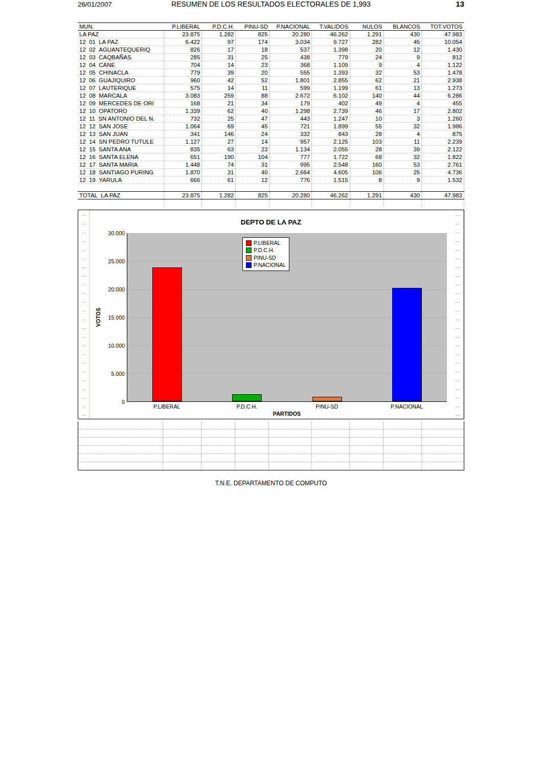26/01/2007
RESUMEN DE LOS RESULTADOS ELECTORALES DE 1,993
13
| MUN. | P.LIBERAL | P.D.C.H. | PINU-SD | P.NACIONAL | T.VALIDOS | NULOS | BLANCOS | TOT.VOTOS |
| --- | --- | --- | --- | --- | --- | --- | --- | --- |
| LA PAZ | 23.875 | 1.282 | 825 | 20.280 | 46.262 | 1.291 | 430 | 47.983 |
| 12 01 LA PAZ | 6.422 | 97 | 174 | 3.034 | 9.727 | 282 | 45 | 10.054 |
| 12 02 AGUANTEQUERIQ | 826 | 17 | 18 | 537 | 1.398 | 20 | 12 | 1.430 |
| 12 03 CAQBAÑAS | 285 | 31 | 25 | 438 | 779 | 24 | 9 | 812 |
| 12 04 CANE | 704 | 14 | 23 | 368 | 1.109 | 9 | 4 | 1.122 |
| 12 05 CHINACLA | 779 | 39 | 20 | 555 | 1.393 | 32 | 53 | 1.478 |
| 12 06 GUAJIQUIRO | 960 | 42 | 52 | 1.801 | 2.855 | 62 | 21 | 2.938 |
| 12 07 LAUTERIQUE | 575 | 14 | 11 | 599 | 1.199 | 61 | 13 | 1.273 |
| 12 08 MARCALA | 3.083 | 259 | 88 | 2.672 | 6.102 | 140 | 44 | 6.286 |
| 12 09 MERCEDES DE ORI | 168 | 21 | 34 | 179 | 402 | 49 | 4 | 455 |
| 12 10 OPATORO | 1.339 | 62 | 40 | 1.298 | 2.739 | 46 | 17 | 2.802 |
| 12 11 SN ANTONIO DEL N. | 732 | 25 | 47 | 443 | 1.247 | 10 | 3 | 1.260 |
| 12 12 SAN JOSE | 1.064 | 69 | 45 | 721 | 1.899 | 55 | 32 | 1.986 |
| 12 13 SAN JUAN | 341 | 146 | 24 | 332 | 843 | 28 | 4 | 875 |
| 12 14 SN PEDRO TUTULE | 1.127 | 27 | 14 | 957 | 2.125 | 103 | 11 | 2.239 |
| 12 15 SANTA ANA | 835 | 63 | 23 | 1.134 | 2.055 | 28 | 39 | 2.122 |
| 12 16 SANTA ELENA | 651 | 190 | 104 | 777 | 1.722 | 68 | 32 | 1.822 |
| 12 17 SANTA MARIA | 1.448 | 74 | 31 | 995 | 2.548 | 160 | 53 | 2.761 |
| 12 18 SANTIAGO PURING | 1.870 | 31 | 40 | 2.664 | 4.605 | 106 | 25 | 4.736 |
| 12 19 YARULA | 666 | 61 | 12 | 776 | 1.515 | 8 | 9 | 1.532 |
| TOTAL LA PAZ | 23.875 | 1.282 | 825 | 20.280 | 46.262 | 1.291 | 430 | 47.983 |
………… ………… ………… ………… ………… …………
DEPTO DE LA PAZ
VOTOS
30.000
25.000
20.000
15.000
10.000
5.000
0
P.LIBERAL
P.D.C.H.
PINU-SD
P.NACIONAL
P.LIBERAL
P.D.C.H.
PINU-SD
P.NACIONAL
PARTIDOS
………… ………… ………… ………… ………… …………
T.N.E. DEPARTAMENTO DE COMPUTO